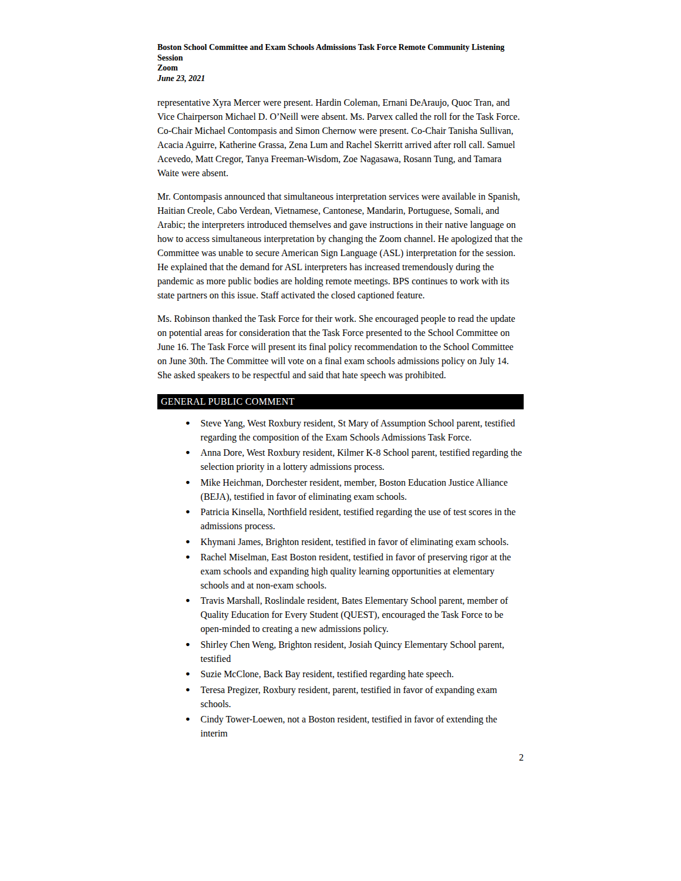Boston School Committee and Exam Schools Admissions Task Force Remote Community Listening Session
Zoom
June 23, 2021
representative Xyra Mercer were present. Hardin Coleman, Ernani DeAraujo, Quoc Tran, and Vice Chairperson Michael D. O’Neill were absent. Ms. Parvex called the roll for the Task Force. Co-Chair Michael Contompasis and Simon Chernow were present. Co-Chair Tanisha Sullivan, Acacia Aguirre, Katherine Grassa, Zena Lum and Rachel Skerritt arrived after roll call. Samuel Acevedo, Matt Cregor, Tanya Freeman-Wisdom, Zoe Nagasawa, Rosann Tung, and Tamara Waite were absent.
Mr. Contompasis announced that simultaneous interpretation services were available in Spanish, Haitian Creole, Cabo Verdean, Vietnamese, Cantonese, Mandarin, Portuguese, Somali, and Arabic; the interpreters introduced themselves and gave instructions in their native language on how to access simultaneous interpretation by changing the Zoom channel. He apologized that the Committee was unable to secure American Sign Language (ASL) interpretation for the session. He explained that the demand for ASL interpreters has increased tremendously during the pandemic as more public bodies are holding remote meetings. BPS continues to work with its state partners on this issue. Staff activated the closed captioned feature.
Ms. Robinson thanked the Task Force for their work. She encouraged people to read the update on potential areas for consideration that the Task Force presented to the School Committee on June 16. The Task Force will present its final policy recommendation to the School Committee on June 30th. The Committee will vote on a final exam schools admissions policy on July 14. She asked speakers to be respectful and said that hate speech was prohibited.
GENERAL PUBLIC COMMENT
Steve Yang, West Roxbury resident, St Mary of Assumption School parent, testified regarding the composition of the Exam Schools Admissions Task Force.
Anna Dore, West Roxbury resident, Kilmer K-8 School parent, testified regarding the selection priority in a lottery admissions process.
Mike Heichman, Dorchester resident, member, Boston Education Justice Alliance (BEJA), testified in favor of eliminating exam schools.
Patricia Kinsella, Northfield resident, testified regarding the use of test scores in the admissions process.
Khymani James, Brighton resident, testified in favor of eliminating exam schools.
Rachel Miselman, East Boston resident, testified in favor of preserving rigor at the exam schools and expanding high quality learning opportunities at elementary schools and at non-exam schools.
Travis Marshall, Roslindale resident, Bates Elementary School parent, member of Quality Education for Every Student (QUEST), encouraged the Task Force to be open-minded to creating a new admissions policy.
Shirley Chen Weng, Brighton resident, Josiah Quincy Elementary School parent, testified
Suzie McClone, Back Bay resident, testified regarding hate speech.
Teresa Pregizer, Roxbury resident, parent, testified in favor of expanding exam schools.
Cindy Tower-Loewen, not a Boston resident, testified in favor of extending the interim
2